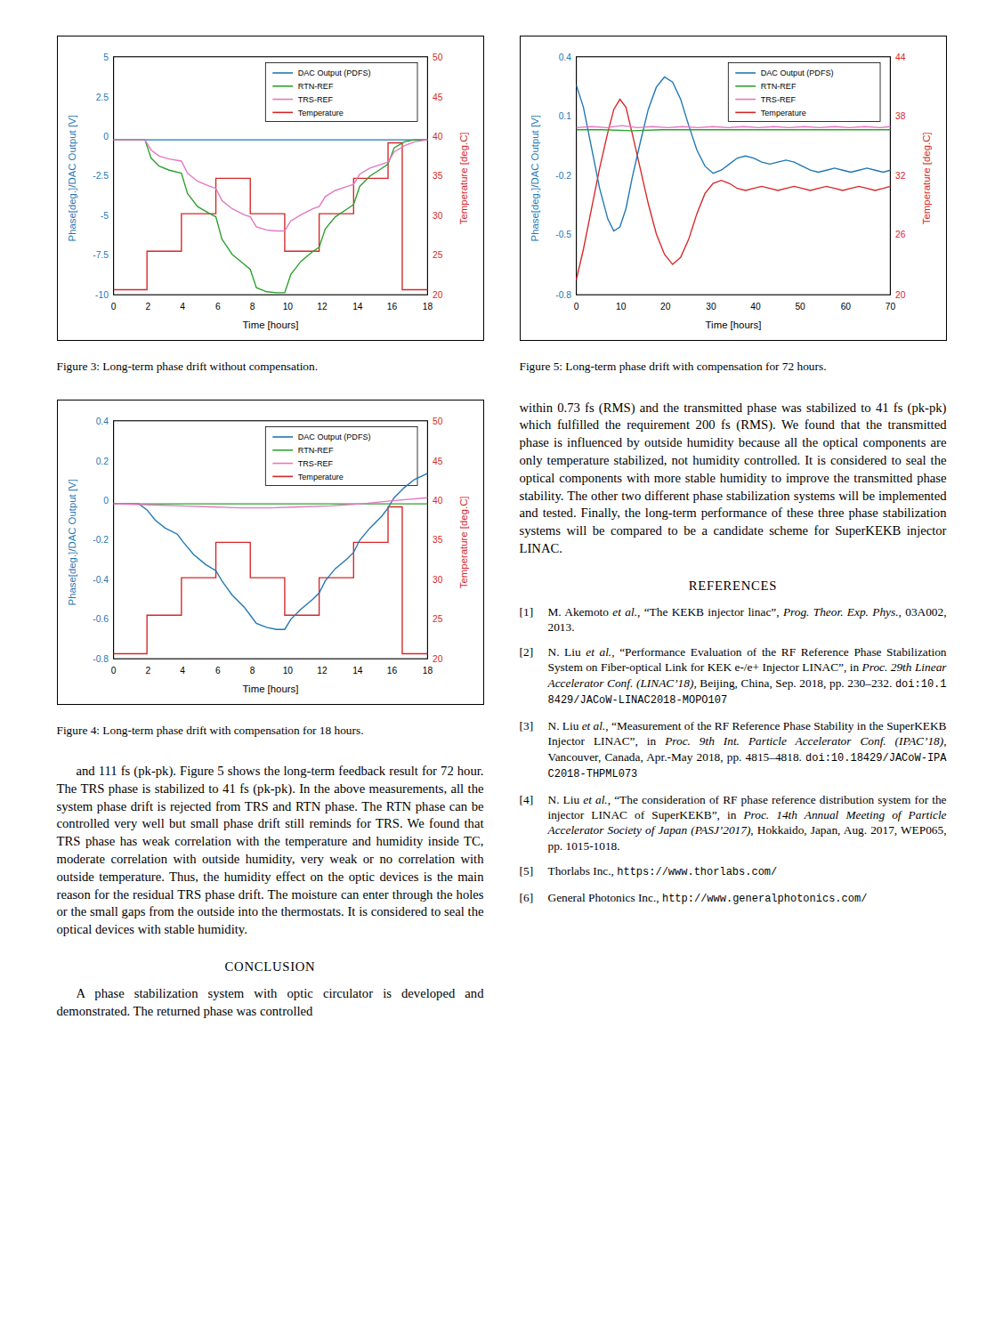5 2.5 0 -2.5 -5 -7.5 -10 50 45 40 35 30 25 20 0 2 4 6 8 10 12 14 16 18 Time [hours] Phase[deg.]/DAC Output [V] Temperature [deg.C] DAC Output (PDFS) RTN-REF TRS-REF Temperature
Figure 3: Long-term phase drift without compensation.
0.4 0.2 0 -0.2 -0.4 -0.6 -0.8 50 45 40 35 30 25 20 0 2 4 6 8 10 12 14 16 18 Time [hours] Phase[deg.]/DAC Output [V] Temperature [deg.C] DAC Output (PDFS) RTN-REF TRS-REF Temperature
Figure 4: Long-term phase drift with compensation for 18 hours.
and 111 fs (pk-pk). Figure 5 shows the long-term feedback result for 72 hour. The TRS phase is stabilized to 41 fs (pk-pk). In the above measurements, all the system phase drift is rejected from TRS and RTN phase. The RTN phase can be controlled very well but small phase drift still reminds for TRS. We found that TRS phase has weak correlation with the temperature and humidity inside TC, moderate correlation with outside humidity, very weak or no correlation with outside temperature. Thus, the humidity effect on the optic devices is the main reason for the residual TRS phase drift. The moisture can enter through the holes or the small gaps from the outside into the thermostats. It is considered to seal the optical devices with stable humidity.
Conclusion
A phase stabilization system with optic circulator is developed and demonstrated. The returned phase was controlled
0.4 0.1 -0.2 -0.5 -0.8 44 38 32 26 20 0 10 20 30 40 50 60 70 Time [hours] Phase[deg.]/DAC Output [V] Temperature [deg.C] DAC Output (PDFS) RTN-REF TRS-REF Temperature
Figure 5: Long-term phase drift with compensation for 72 hours.
within 0.73 fs (RMS) and the transmitted phase was stabilized to 41 fs (pk-pk) which fulfilled the requirement 200 fs (RMS). We found that the transmitted phase is influenced by outside humidity because all the optical components are only temperature stabilized, not humidity controlled. It is considered to seal the optical components with more stable humidity to improve the transmitted phase stability. The other two different phase stabilization systems will be implemented and tested. Finally, the long-term performance of these three phase stabilization systems will be compared to be a candidate scheme for SuperKEKB injector LINAC.
References
M. Akemoto et al., “The KEKB injector linac”, Prog. Theor. Exp. Phys., 03A002, 2013.
N. Liu et al., “Performance Evaluation of the RF Reference Phase Stabilization System on Fiber-optical Link for KEK e-/e+ Injector LINAC”, in Proc. 29th Linear Accelerator Conf. (LINAC’18), Beijing, China, Sep. 2018, pp. 230–232. doi:10.18429/JACoW-LINAC2018-MOPO107
N. Liu et al., “Measurement of the RF Reference Phase Stability in the SuperKEKB Injector LINAC”, in Proc. 9th Int. Particle Accelerator Conf. (IPAC’18), Vancouver, Canada, Apr.-May 2018, pp. 4815–4818. doi:10.18429/JACoW-IPAC2018-THPML073
N. Liu et al., “The consideration of RF phase reference distribution system for the injector LINAC of SuperKEKB”, in Proc. 14th Annual Meeting of Particle Accelerator Society of Japan (PASJ’2017), Hokkaido, Japan, Aug. 2017, WEP065, pp. 1015-1018.
Thorlabs Inc., https://www.thorlabs.com/
General Photonics Inc., http://www.generalphotonics.com/